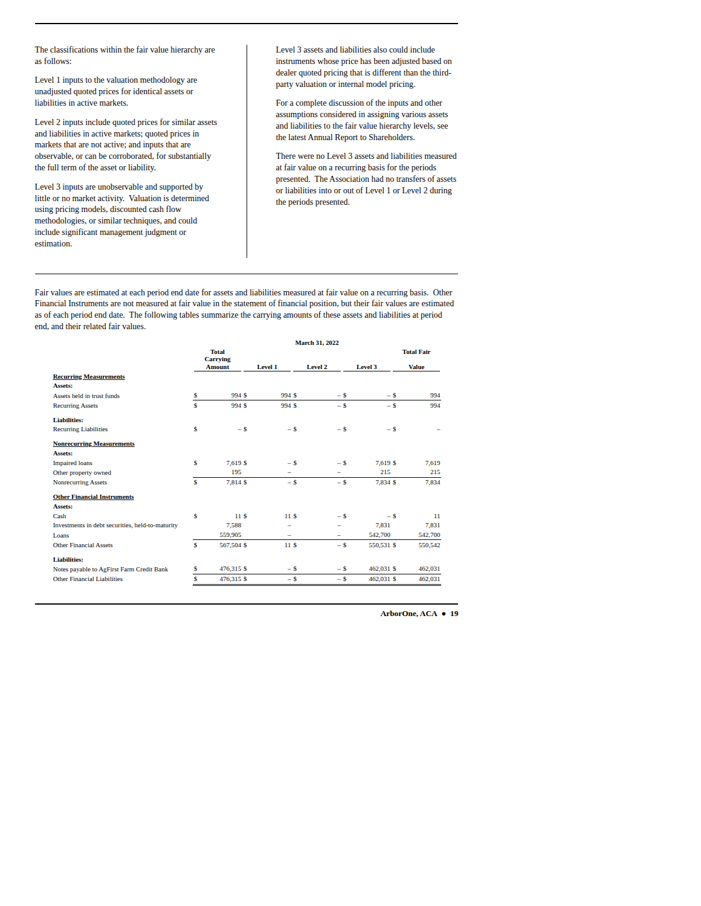The classifications within the fair value hierarchy are as follows:
Level 1 inputs to the valuation methodology are unadjusted quoted prices for identical assets or liabilities in active markets.
Level 2 inputs include quoted prices for similar assets and liabilities in active markets; quoted prices in markets that are not active; and inputs that are observable, or can be corroborated, for substantially the full term of the asset or liability.
Level 3 inputs are unobservable and supported by little or no market activity. Valuation is determined using pricing models, discounted cash flow methodologies, or similar techniques, and could include significant management judgment or estimation.
Level 3 assets and liabilities also could include instruments whose price has been adjusted based on dealer quoted pricing that is different than the third-party valuation or internal model pricing.
For a complete discussion of the inputs and other assumptions considered in assigning various assets and liabilities to the fair value hierarchy levels, see the latest Annual Report to Shareholders.
There were no Level 3 assets and liabilities measured at fair value on a recurring basis for the periods presented. The Association had no transfers of assets or liabilities into or out of Level 1 or Level 2 during the periods presented.
Fair values are estimated at each period end date for assets and liabilities measured at fair value on a recurring basis. Other Financial Instruments are not measured at fair value in the statement of financial position, but their fair values are estimated as of each period end date. The following tables summarize the carrying amounts of these assets and liabilities at period end, and their related fair values.
| | March 31, 2022 |
| | Total Carrying Amount | Level 1 | Level 2 | Level 3 | Total Fair Value |
| Recurring Measurements | |
| Assets: | |
| Assets held in trust funds | $ | 994 | $ | 994 | $ | – | $ | – | $ | 994 |
| Recurring Assets | $ | 994 | $ | 994 | $ | – | $ | – | $ | 994 |
| Liabilities: | |
| Recurring Liabilities | $ | – | $ | – | $ | – | $ | – | $ | – |
| Nonrecurring Measurements | |
| Assets: | |
| Impaired loans | $ | 7,619 | $ | – | $ | – | $ | 7,619 | $ | 7,619 |
| Other property owned | | 195 | | – | | – | | 215 | | 215 |
| Nonrecurring Assets | $ | 7,814 | $ | – | $ | – | $ | 7,834 | $ | 7,834 |
| Other Financial Instruments | |
| Assets: | |
| Cash | $ | 11 | $ | 11 | $ | – | $ | – | $ | 11 |
| Investments in debt securities, held-to-maturity | | 7,588 | | – | | – | | 7,831 | | 7,831 |
| Loans | | 559,905 | | – | | – | | 542,700 | | 542,700 |
| Other Financial Assets | $ | 567,504 | $ | 11 | $ | – | $ | 550,531 | $ | 550,542 |
| Liabilities: | |
| Notes payable to AgFirst Farm Credit Bank | $ | 476,315 | $ | – | $ | – | $ | 462,031 | $ | 462,031 |
| Other Financial Liabilities | $ | 476,315 | $ | – | $ | – | $ | 462,031 | $ | 462,031 |
ArborOne, ACA ● 19